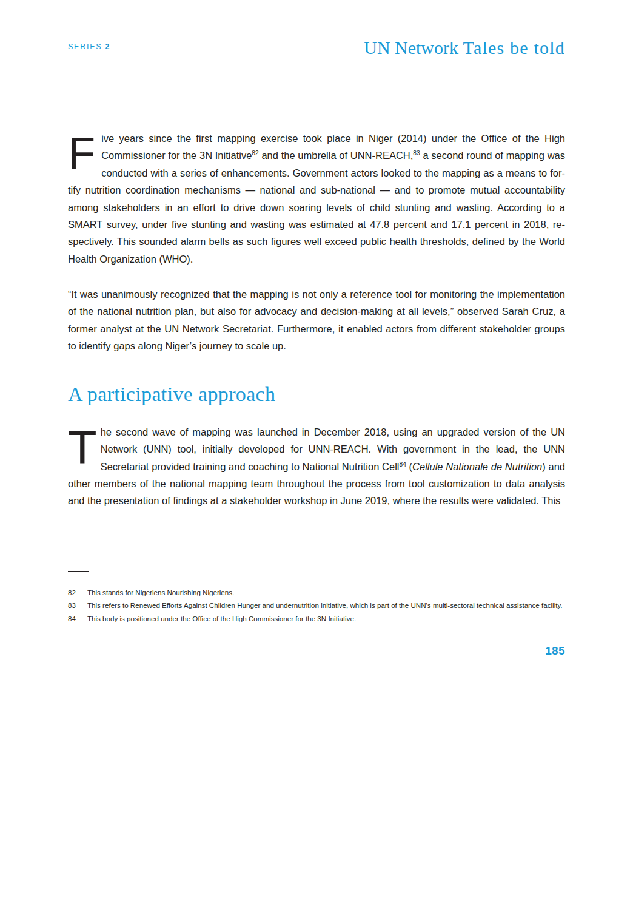Series 2
UN Network Tales be told
Five years since the first mapping exercise took place in Niger (2014) under the Office of the High Commissioner for the 3N Initiative82 and the umbrella of UNN-REACH,83 a second round of mapping was conducted with a series of enhancements. Government actors looked to the mapping as a means to fortify nutrition coordination mechanisms — national and sub-national — and to promote mutual accountability among stakeholders in an effort to drive down soaring levels of child stunting and wasting. According to a SMART survey, under five stunting and wasting was estimated at 47.8 percent and 17.1 percent in 2018, respectively. This sounded alarm bells as such figures well exceed public health thresholds, defined by the World Health Organization (WHO).
“It was unanimously recognized that the mapping is not only a reference tool for monitoring the implementation of the national nutrition plan, but also for advocacy and decision-making at all levels,” observed Sarah Cruz, a former analyst at the UN Network Secretariat. Furthermore, it enabled actors from different stakeholder groups to identify gaps along Niger’s journey to scale up.
A participative approach
The second wave of mapping was launched in December 2018, using an upgraded version of the UN Network (UNN) tool, initially developed for UNN-REACH. With government in the lead, the UNN Secretariat provided training and coaching to National Nutrition Cell84 (Cellule Nationale de Nutrition) and other members of the national mapping team throughout the process from tool customization to data analysis and the presentation of findings at a stakeholder workshop in June 2019, where the results were validated. This
82 This stands for Nigeriens Nourishing Nigeriens.
83 This refers to Renewed Efforts Against Children Hunger and undernutrition initiative, which is part of the UNN’s multi-sectoral technical assistance facility.
84 This body is positioned under the Office of the High Commissioner for the 3N Initiative.
185